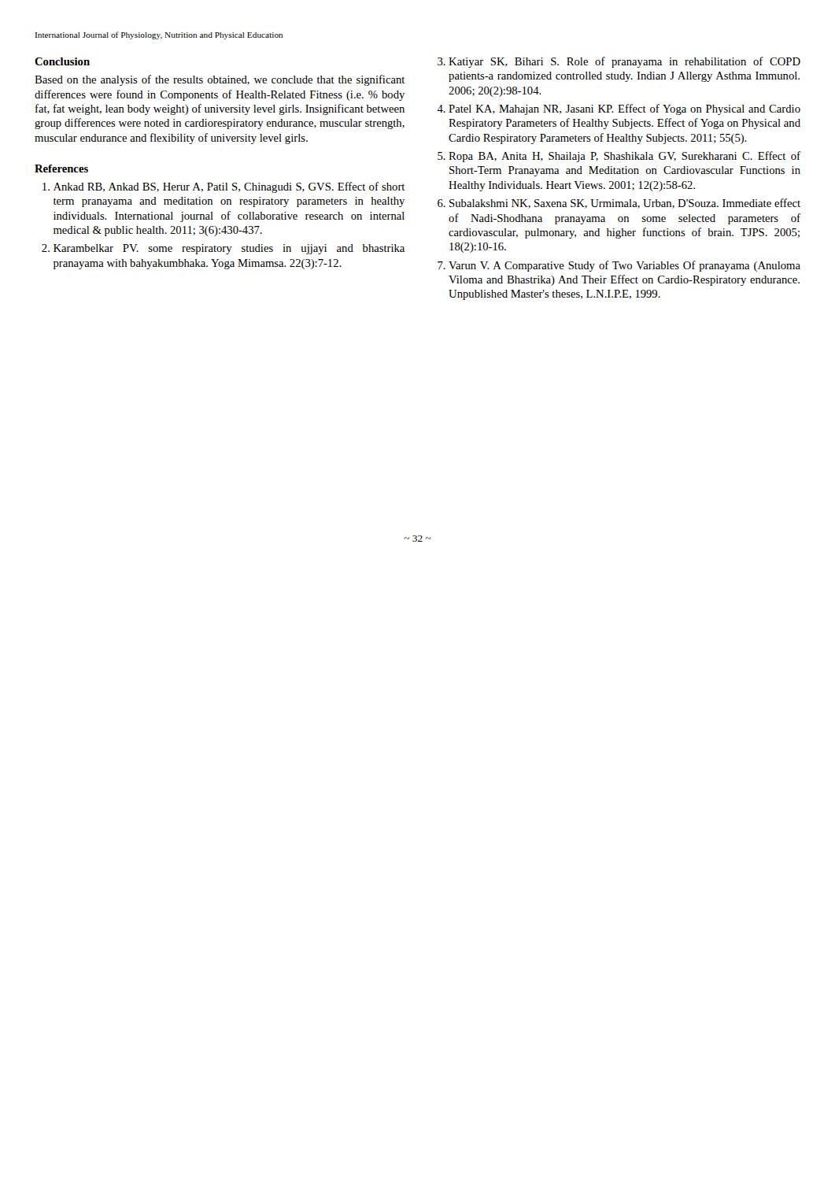International Journal of Physiology, Nutrition and Physical Education
Conclusion
Based on the analysis of the results obtained, we conclude that the significant differences were found in Components of Health-Related Fitness (i.e. % body fat, fat weight, lean body weight) of university level girls. Insignificant between group differences were noted in cardiorespiratory endurance, muscular strength, muscular endurance and flexibility of university level girls.
References
Ankad RB, Ankad BS, Herur A, Patil S, Chinagudi S, GVS. Effect of short term pranayama and meditation on respiratory parameters in healthy individuals. International journal of collaborative research on internal medical & public health. 2011; 3(6):430-437.
Karambelkar PV. some respiratory studies in ujjayi and bhastrika pranayama with bahyakumbhaka. Yoga Mimamsa. 22(3):7-12.
Katiyar SK, Bihari S. Role of pranayama in rehabilitation of COPD patients-a randomized controlled study. Indian J Allergy Asthma Immunol. 2006; 20(2):98-104.
Patel KA, Mahajan NR, Jasani KP. Effect of Yoga on Physical and Cardio Respiratory Parameters of Healthy Subjects. Effect of Yoga on Physical and Cardio Respiratory Parameters of Healthy Subjects. 2011; 55(5).
Ropa BA, Anita H, Shailaja P, Shashikala GV, Surekharani C. Effect of Short-Term Pranayama and Meditation on Cardiovascular Functions in Healthy Individuals. Heart Views. 2001; 12(2):58-62.
Subalakshmi NK, Saxena SK, Urmimala, Urban, D'Souza. Immediate effect of Nadi-Shodhana pranayama on some selected parameters of cardiovascular, pulmonary, and higher functions of brain. TJPS. 2005; 18(2):10-16.
Varun V. A Comparative Study of Two Variables Of pranayama (Anuloma Viloma and Bhastrika) And Their Effect on Cardio-Respiratory endurance. Unpublished Master's theses, L.N.I.P.E, 1999.
~ 32 ~